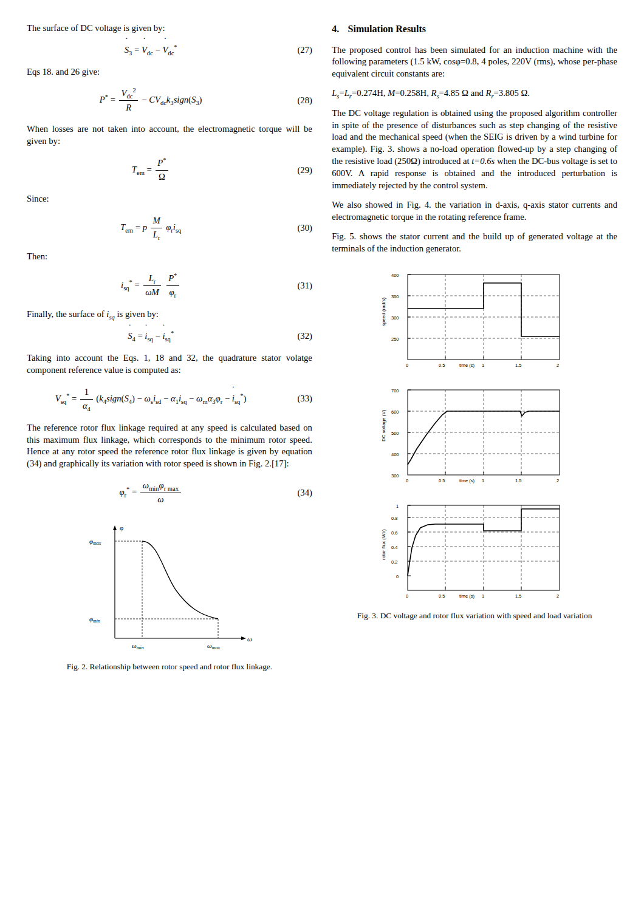The surface of DC voltage is given by:
S3 = Vdc − Vdc*
(27)
Eqs 18. and 26 give:
P* = Vdc2 R − CVdck3sign(S3)
(28)
When losses are not taken into account, the electromagnetic torque will be given by:
Tem = P*Ω
(29)
Since:
Tem = p MLr φrisq
(30)
Then:
isq* = Lr ωM P*φr
(31)
Finally, the surface of isq is given by:
S4 = isq − isq*
(32)
Taking into account the Eqs. 1, 18 and 32, the quadrature stator volatge component reference value is computed as:
Vsq* = 1 α4 (k4sign(S4) − ωsisd − α1isq − ωmα3φr − isq*)
(33)
The reference rotor flux linkage required at any speed is calculated based on this maximum flux linkage, which corresponds to the minimum rotor speed. Hence at any rotor speed the reference rotor flux linkage is given by equation (34) and graphically its variation with rotor speed is shown in Fig. 2.[17]:
φr* = ωminφr max ω
(34)
φ ω φmax φmin ωmin ωmax
Fig. 2. Relationship between rotor speed and rotor flux linkage.
4. Simulation Results
The proposed control has been simulated for an induction machine with the following parameters (1.5 kW, cosφ=0.8, 4 poles, 220V (rms), whose per-phase equivalent circuit constants are:
Ls=Lr=0.274H, M=0.258H, Rs=4.85 Ω and Rr=3.805 Ω.
The DC voltage regulation is obtained using the proposed algorithm controller in spite of the presence of disturbances such as step changing of the resistive load and the mechanical speed (when the SEIG is driven by a wind turbine for example). Fig. 3. shows a no-load operation flowed-up by a step changing of the resistive load (250Ω) introduced at t=0.6s when the DC-bus voltage is set to 600V. A rapid response is obtained and the introduced perturbation is immediately rejected by the control system.
We also showed in Fig. 4. the variation in d-axis, q-axis stator currents and electromagnetic torque in the rotating reference frame.
Fig. 5. shows the stator current and the build up of generated voltage at the terminals of the induction generator.
400 350 300 250 0 0.5 1 1.5 2 time (s) speed (rad/s) 700 600 500 400 300 0 0.5 1 1.5 2 time (s) DC voltage (V) 1 0.8 0.6 0.4 0.2 0 0 0.5 1 1.5 2 time (s) rotor flux (Wb)
Fig. 3. DC voltage and rotor flux variation with speed and load variation